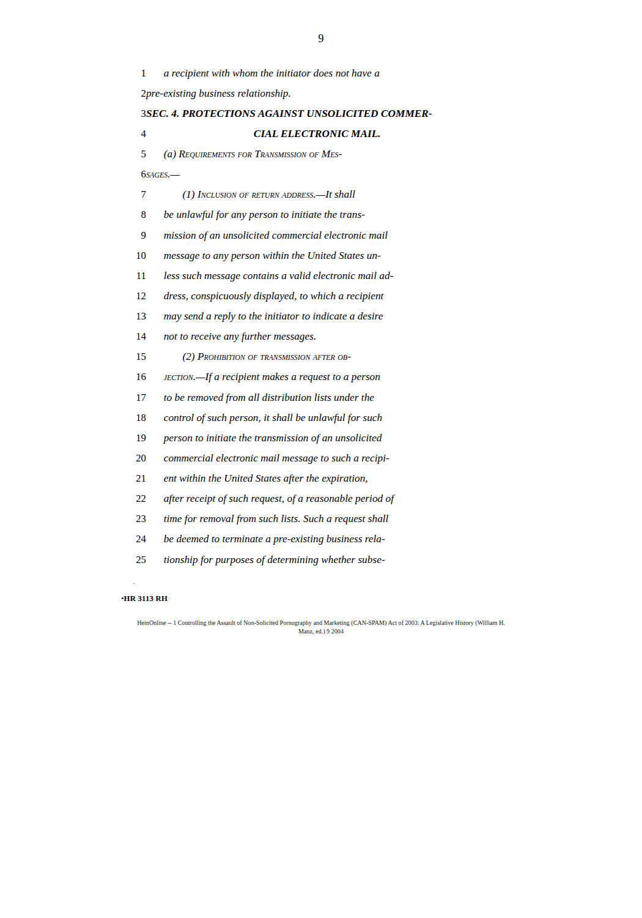9
| 1 | a recipient with whom the initiator does not have a |
| 2 | pre-existing business relationship. |
| 3 | SEC. 4. PROTECTIONS AGAINST UNSOLICITED COMMER- |
| 4 | CIAL ELECTRONIC MAIL. |
| 5 | (a) Requirements for Transmission of Mes- |
| 6 | sages. — |
| 7 | (1) Inclusion of return address. —It shall |
| 8 | be unlawful for any person to initiate the trans- |
| 9 | mission of an unsolicited commercial electronic mail |
| 10 | message to any person within the United States un- |
| 11 | less such message contains a valid electronic mail ad- |
| 12 | dress, conspicuously displayed, to which a recipient |
| 13 | may send a reply to the initiator to indicate a desire |
| 14 | not to receive any further messages. |
| 15 | (2) Prohibition of transmission after ob- |
| 16 | jection. —If a recipient makes a request to a person |
| 17 | to be removed from all distribution lists under the |
| 18 | control of such person, it shall be unlawful for such |
| 19 | person to initiate the transmission of an unsolicited |
| 20 | commercial electronic mail message to such a recipi- |
| 21 | ent within the United States after the expiration, |
| 22 | after receipt of such request, of a reasonable period of |
| 23 | time for removal from such lists. Such a request shall |
| 24 | be deemed to terminate a pre-existing business rela- |
| 25 | tionship for purposes of determining whether subse- |
•HR 3113 RH
.
HeinOnline -- 1 Controlling the Assault of Non-Solicited Pornography and Marketing (CAN-SPAM) Act of 2003: A Legislative History (William H.
Manz, ed.) 9 2004